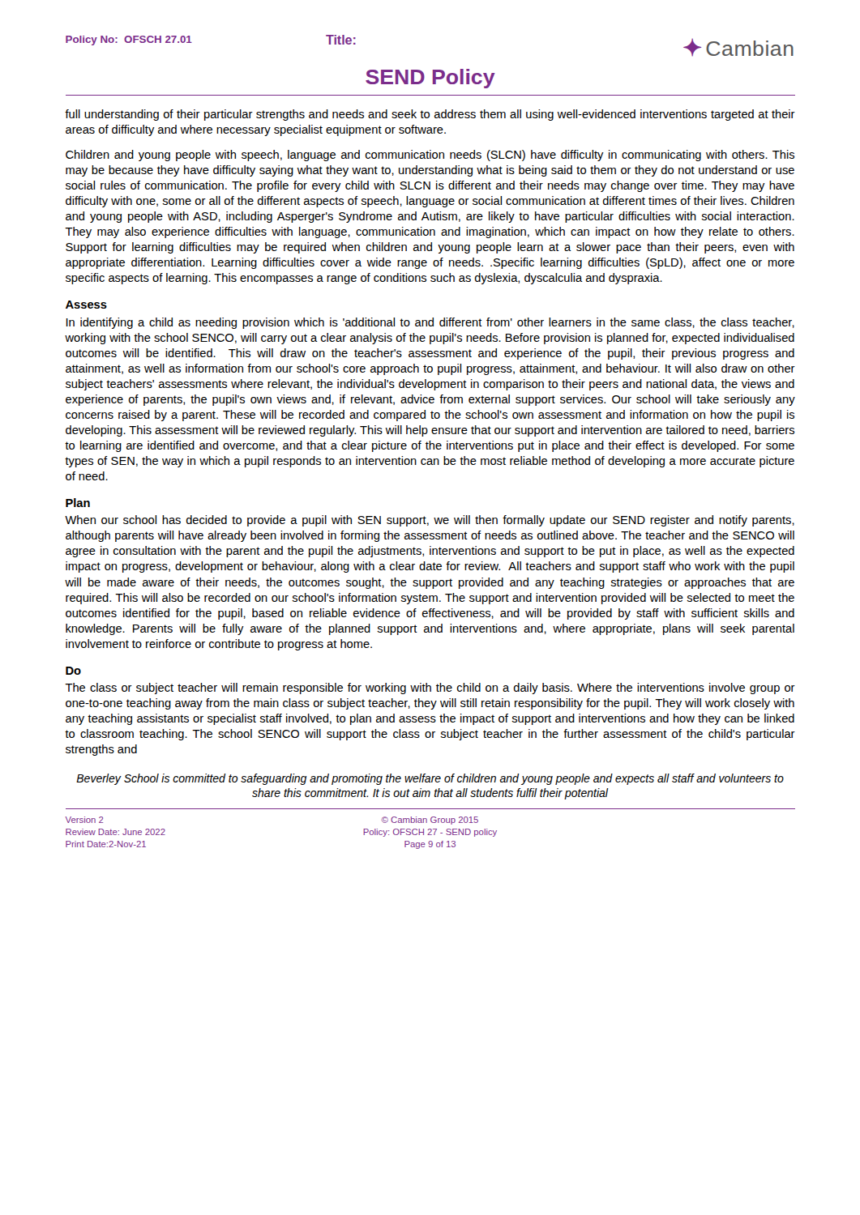Policy No: OFSCH 27.01 Title: ✦Cambian
SEND Policy
full understanding of their particular strengths and needs and seek to address them all using well-evidenced interventions targeted at their areas of difficulty and where necessary specialist equipment or software.
Children and young people with speech, language and communication needs (SLCN) have difficulty in communicating with others. This may be because they have difficulty saying what they want to, understanding what is being said to them or they do not understand or use social rules of communication. The profile for every child with SLCN is different and their needs may change over time. They may have difficulty with one, some or all of the different aspects of speech, language or social communication at different times of their lives. Children and young people with ASD, including Asperger's Syndrome and Autism, are likely to have particular difficulties with social interaction. They may also experience difficulties with language, communication and imagination, which can impact on how they relate to others. Support for learning difficulties may be required when children and young people learn at a slower pace than their peers, even with appropriate differentiation. Learning difficulties cover a wide range of needs. .Specific learning difficulties (SpLD), affect one or more specific aspects of learning. This encompasses a range of conditions such as dyslexia, dyscalculia and dyspraxia.
Assess
In identifying a child as needing provision which is 'additional to and different from' other learners in the same class, the class teacher, working with the school SENCO, will carry out a clear analysis of the pupil's needs. Before provision is planned for, expected individualised outcomes will be identified. This will draw on the teacher's assessment and experience of the pupil, their previous progress and attainment, as well as information from our school's core approach to pupil progress, attainment, and behaviour. It will also draw on other subject teachers' assessments where relevant, the individual's development in comparison to their peers and national data, the views and experience of parents, the pupil's own views and, if relevant, advice from external support services. Our school will take seriously any concerns raised by a parent. These will be recorded and compared to the school's own assessment and information on how the pupil is developing. This assessment will be reviewed regularly. This will help ensure that our support and intervention are tailored to need, barriers to learning are identified and overcome, and that a clear picture of the interventions put in place and their effect is developed. For some types of SEN, the way in which a pupil responds to an intervention can be the most reliable method of developing a more accurate picture of need.
Plan
When our school has decided to provide a pupil with SEN support, we will then formally update our SEND register and notify parents, although parents will have already been involved in forming the assessment of needs as outlined above. The teacher and the SENCO will agree in consultation with the parent and the pupil the adjustments, interventions and support to be put in place, as well as the expected impact on progress, development or behaviour, along with a clear date for review. All teachers and support staff who work with the pupil will be made aware of their needs, the outcomes sought, the support provided and any teaching strategies or approaches that are required. This will also be recorded on our school's information system. The support and intervention provided will be selected to meet the outcomes identified for the pupil, based on reliable evidence of effectiveness, and will be provided by staff with sufficient skills and knowledge. Parents will be fully aware of the planned support and interventions and, where appropriate, plans will seek parental involvement to reinforce or contribute to progress at home.
Do
The class or subject teacher will remain responsible for working with the child on a daily basis. Where the interventions involve group or one-to-one teaching away from the main class or subject teacher, they will still retain responsibility for the pupil. They will work closely with any teaching assistants or specialist staff involved, to plan and assess the impact of support and interventions and how they can be linked to classroom teaching. The school SENCO will support the class or subject teacher in the further assessment of the child's particular strengths and
Beverley School is committed to safeguarding and promoting the welfare of children and young people and expects all staff and volunteers to share this commitment. It is out aim that all students fulfil their potential
| Version 2 Review Date: June 2022 Print Date:2-Nov-21 | © Cambian Group 2015 Policy: OFSCH 27 - SEND policy Page 9 of 13 | |